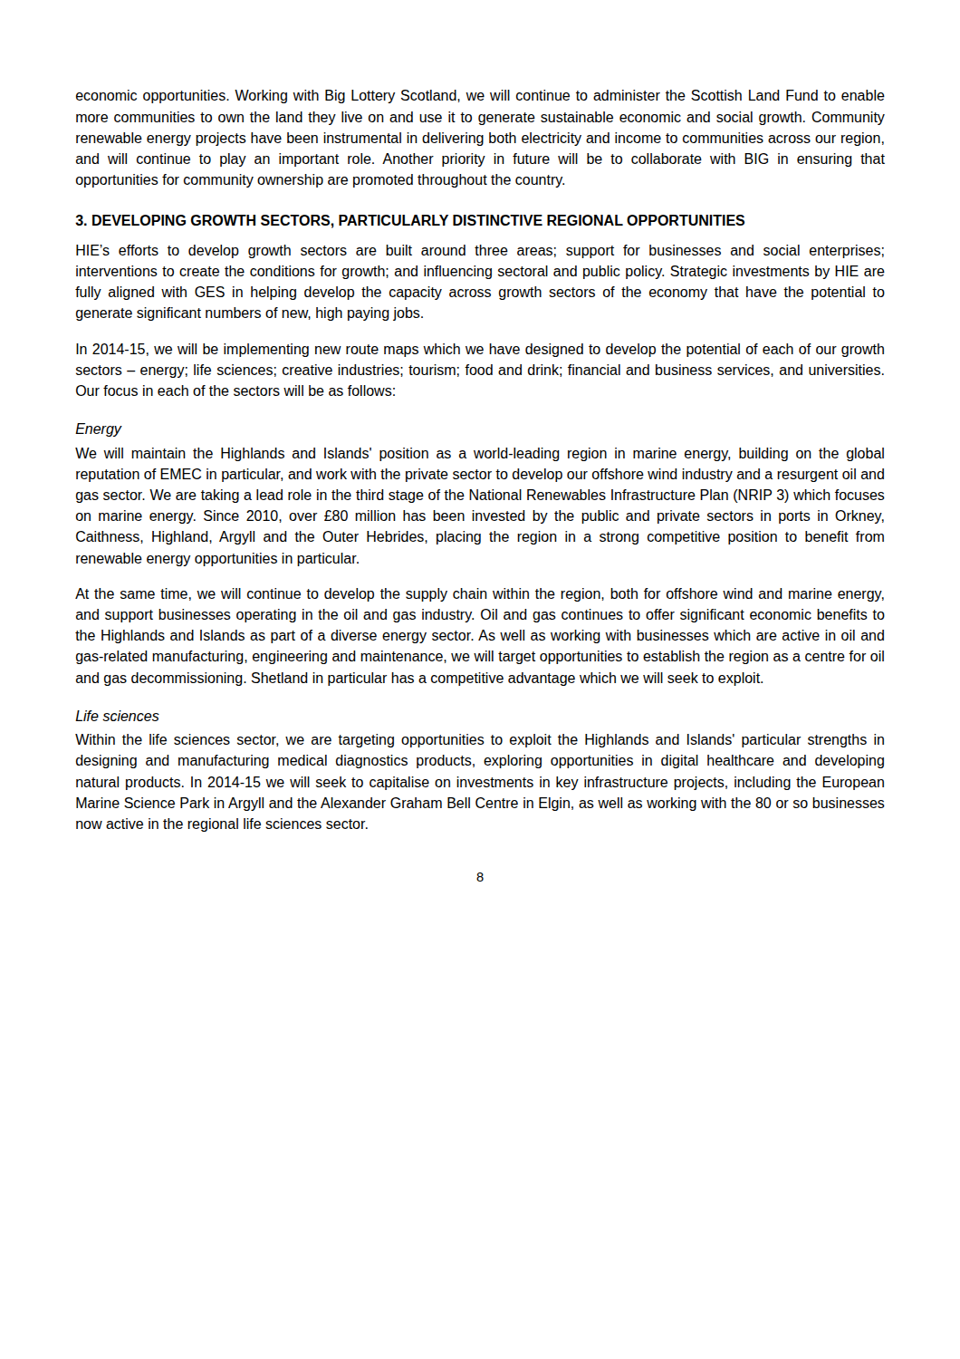economic opportunities. Working with Big Lottery Scotland, we will continue to administer the Scottish Land Fund to enable more communities to own the land they live on and use it to generate sustainable economic and social growth. Community renewable energy projects have been instrumental in delivering both electricity and income to communities across our region, and will continue to play an important role. Another priority in future will be to collaborate with BIG in ensuring that opportunities for community ownership are promoted throughout the country.
3. Developing growth sectors, particularly distinctive regional opportunities
HIE’s efforts to develop growth sectors are built around three areas; support for businesses and social enterprises; interventions to create the conditions for growth; and influencing sectoral and public policy. Strategic investments by HIE are fully aligned with GES in helping develop the capacity across growth sectors of the economy that have the potential to generate significant numbers of new, high paying jobs.
In 2014-15, we will be implementing new route maps which we have designed to develop the potential of each of our growth sectors – energy; life sciences; creative industries; tourism; food and drink; financial and business services, and universities. Our focus in each of the sectors will be as follows:
Energy
We will maintain the Highlands and Islands' position as a world-leading region in marine energy, building on the global reputation of EMEC in particular, and work with the private sector to develop our offshore wind industry and a resurgent oil and gas sector. We are taking a lead role in the third stage of the National Renewables Infrastructure Plan (NRIP 3) which focuses on marine energy. Since 2010, over £80 million has been invested by the public and private sectors in ports in Orkney, Caithness, Highland, Argyll and the Outer Hebrides, placing the region in a strong competitive position to benefit from renewable energy opportunities in particular.
At the same time, we will continue to develop the supply chain within the region, both for offshore wind and marine energy, and support businesses operating in the oil and gas industry. Oil and gas continues to offer significant economic benefits to the Highlands and Islands as part of a diverse energy sector. As well as working with businesses which are active in oil and gas-related manufacturing, engineering and maintenance, we will target opportunities to establish the region as a centre for oil and gas decommissioning. Shetland in particular has a competitive advantage which we will seek to exploit.
Life sciences
Within the life sciences sector, we are targeting opportunities to exploit the Highlands and Islands' particular strengths in designing and manufacturing medical diagnostics products, exploring opportunities in digital healthcare and developing natural products. In 2014-15 we will seek to capitalise on investments in key infrastructure projects, including the European Marine Science Park in Argyll and the Alexander Graham Bell Centre in Elgin, as well as working with the 80 or so businesses now active in the regional life sciences sector.
8